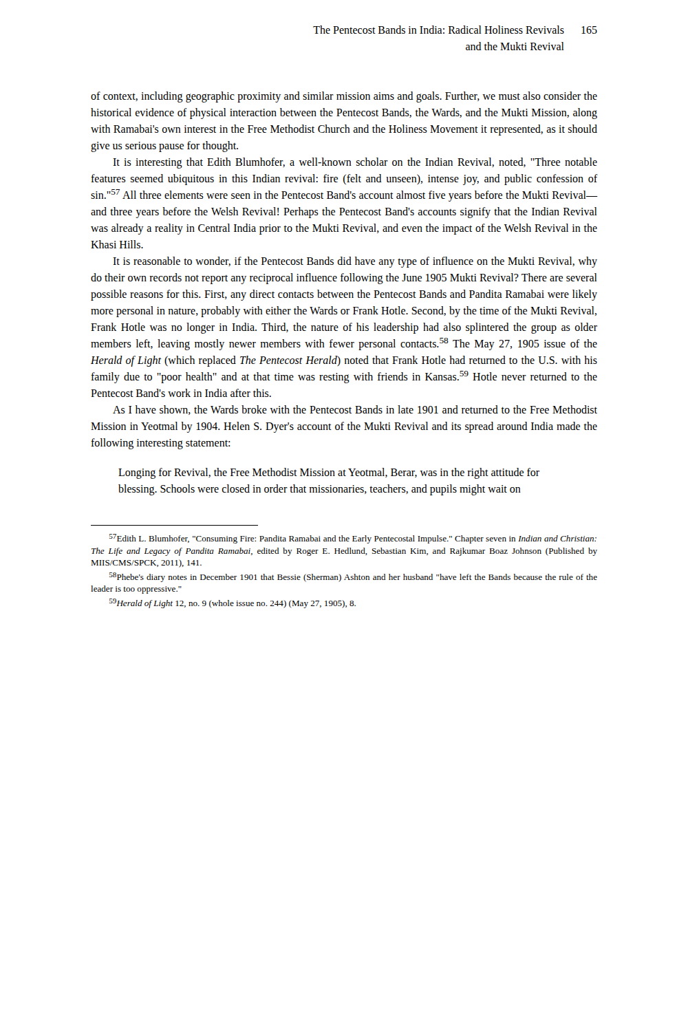The Pentecost Bands in India: Radical Holiness Revivals
and the Mukti Revival 165
of context, including geographic proximity and similar mission aims and goals. Further, we must also consider the historical evidence of physical interaction between the Pentecost Bands, the Wards, and the Mukti Mission, along with Ramabai's own interest in the Free Methodist Church and the Holiness Movement it represented, as it should give us serious pause for thought.
It is interesting that Edith Blumhofer, a well-known scholar on the Indian Revival, noted, "Three notable features seemed ubiquitous in this Indian revival: fire (felt and unseen), intense joy, and public confession of sin."57 All three elements were seen in the Pentecost Band's account almost five years before the Mukti Revival—and three years before the Welsh Revival! Perhaps the Pentecost Band's accounts signify that the Indian Revival was already a reality in Central India prior to the Mukti Revival, and even the impact of the Welsh Revival in the Khasi Hills.
It is reasonable to wonder, if the Pentecost Bands did have any type of influence on the Mukti Revival, why do their own records not report any reciprocal influence following the June 1905 Mukti Revival? There are several possible reasons for this. First, any direct contacts between the Pentecost Bands and Pandita Ramabai were likely more personal in nature, probably with either the Wards or Frank Hotle. Second, by the time of the Mukti Revival, Frank Hotle was no longer in India. Third, the nature of his leadership had also splintered the group as older members left, leaving mostly newer members with fewer personal contacts.58 The May 27, 1905 issue of the Herald of Light (which replaced The Pentecost Herald) noted that Frank Hotle had returned to the U.S. with his family due to "poor health" and at that time was resting with friends in Kansas.59 Hotle never returned to the Pentecost Band's work in India after this.
As I have shown, the Wards broke with the Pentecost Bands in late 1901 and returned to the Free Methodist Mission in Yeotmal by 1904. Helen S. Dyer's account of the Mukti Revival and its spread around India made the following interesting statement:
Longing for Revival, the Free Methodist Mission at Yeotmal, Berar, was in the right attitude for blessing. Schools were closed in order that missionaries, teachers, and pupils might wait on
57Edith L. Blumhofer, "Consuming Fire: Pandita Ramabai and the Early Pentecostal Impulse." Chapter seven in Indian and Christian: The Life and Legacy of Pandita Ramabai, edited by Roger E. Hedlund, Sebastian Kim, and Rajkumar Boaz Johnson (Published by MIIS/CMS/SPCK, 2011), 141.
58Phebe's diary notes in December 1901 that Bessie (Sherman) Ashton and her husband "have left the Bands because the rule of the leader is too oppressive."
59Herald of Light 12, no. 9 (whole issue no. 244) (May 27, 1905), 8.